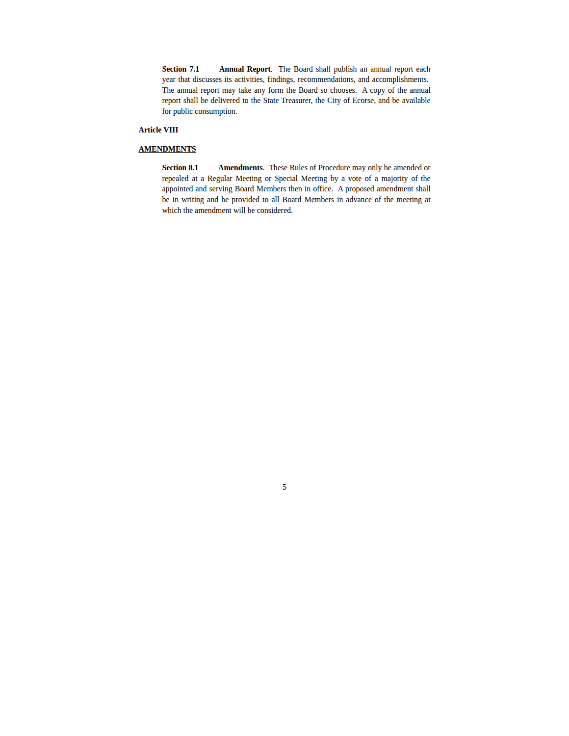Section 7.1 Annual Report. The Board shall publish an annual report each year that discusses its activities, findings, recommendations, and accomplishments. The annual report may take any form the Board so chooses. A copy of the annual report shall be delivered to the State Treasurer, the City of Ecorse, and be available for public consumption.
Article VIII
AMENDMENTS
Section 8.1 Amendments. These Rules of Procedure may only be amended or repealed at a Regular Meeting or Special Meeting by a vote of a majority of the appointed and serving Board Members then in office. A proposed amendment shall be in writing and be provided to all Board Members in advance of the meeting at which the amendment will be considered.
5